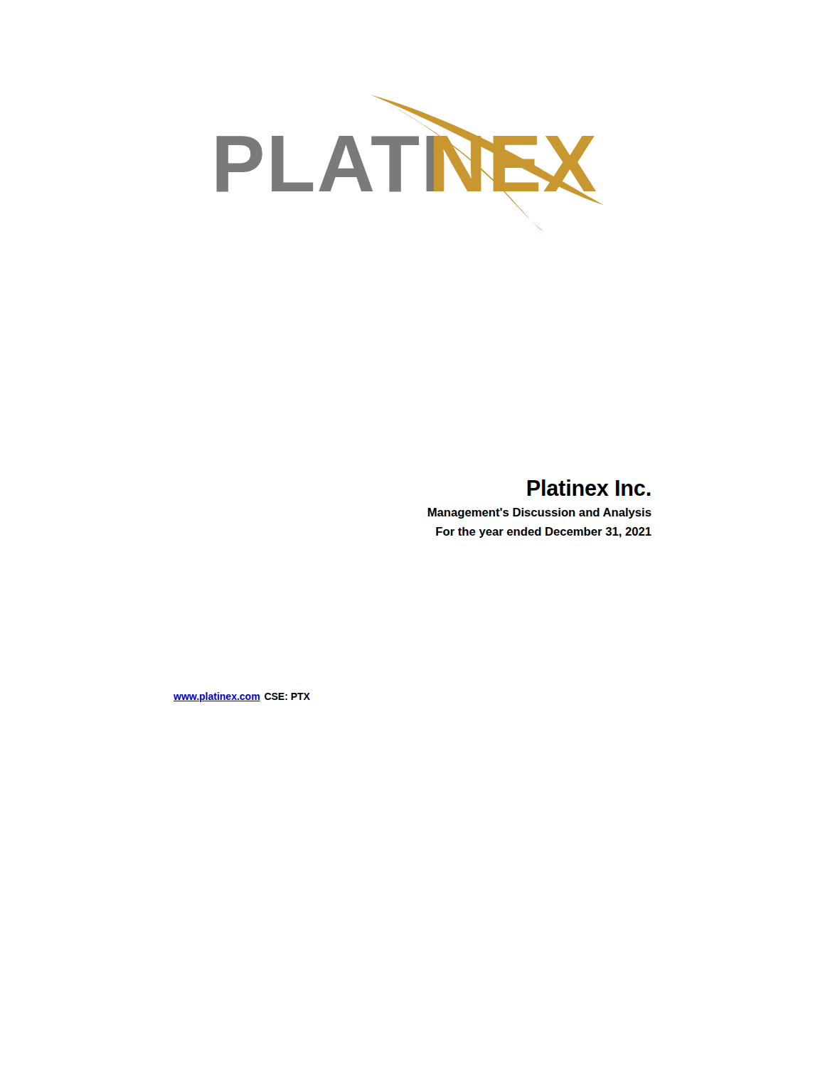PLATINEX PLATI NEX
Platinex Inc.
Management's Discussion and Analysis
For the year ended December 31, 2021
www.platinex.com CSE: PTX